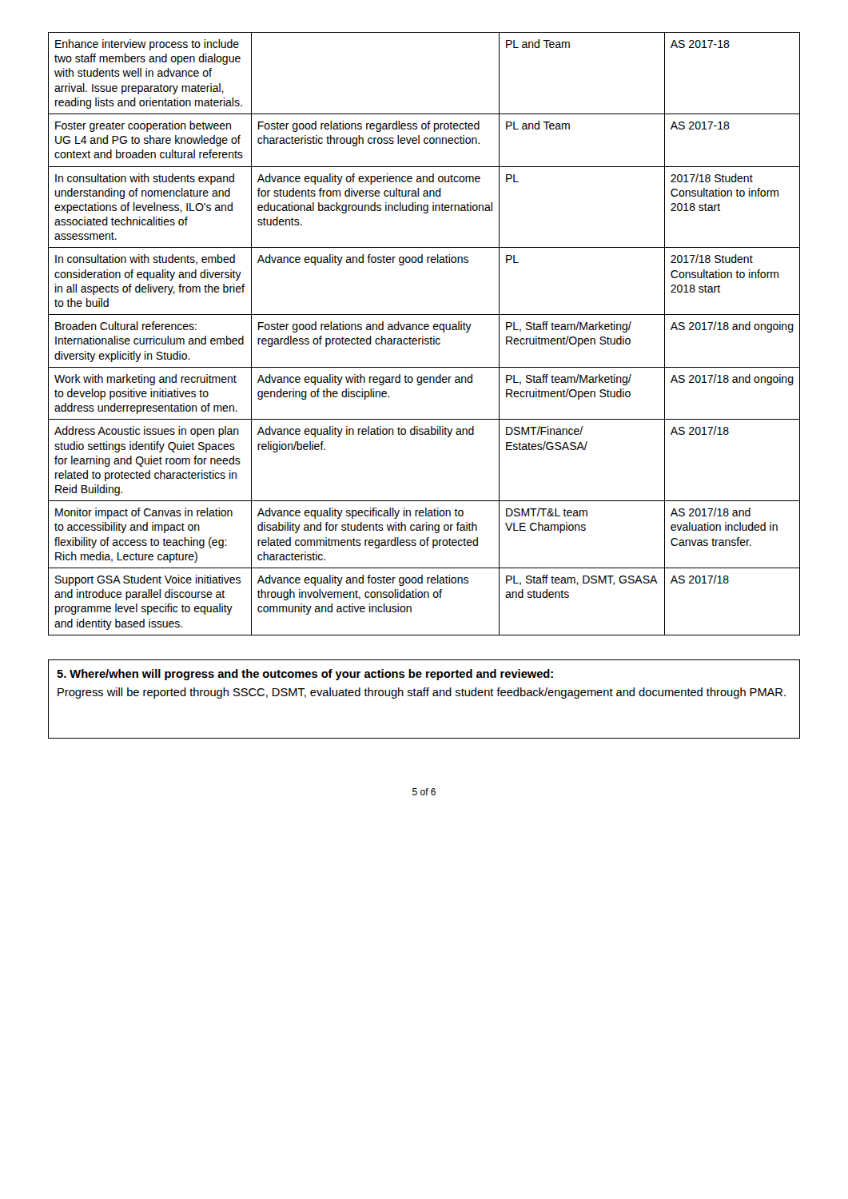| Enhance interview process to include two staff members and open dialogue with students well in advance of arrival. Issue preparatory material, reading lists and orientation materials. | | PL and Team | AS 2017-18 |
| Foster greater cooperation between UG L4 and PG to share knowledge of context and broaden cultural referents | Foster good relations regardless of protected characteristic through cross level connection. | PL and Team | AS 2017-18 |
| In consultation with students expand understanding of nomenclature and expectations of levelness, ILO's and associated technicalities of assessment. | Advance equality of experience and outcome for students from diverse cultural and educational backgrounds including international students. | PL | 2017/18 Student Consultation to inform 2018 start |
| In consultation with students, embed consideration of equality and diversity in all aspects of delivery, from the brief to the build | Advance equality and foster good relations | PL | 2017/18 Student Consultation to inform 2018 start |
| Broaden Cultural references: Internationalise curriculum and embed diversity explicitly in Studio. | Foster good relations and advance equality regardless of protected characteristic | PL, Staff team/Marketing/ Recruitment/Open Studio | AS 2017/18 and ongoing |
| Work with marketing and recruitment to develop positive initiatives to address underrepresentation of men. | Advance equality with regard to gender and gendering of the discipline. | PL, Staff team/Marketing/ Recruitment/Open Studio | AS 2017/18 and ongoing |
| Address Acoustic issues in open plan studio settings identify Quiet Spaces for learning and Quiet room for needs related to protected characteristics in Reid Building. | Advance equality in relation to disability and religion/belief. | DSMT/Finance/ Estates/GSASA/ | AS 2017/18 |
| Monitor impact of Canvas in relation to accessibility and impact on flexibility of access to teaching (eg: Rich media, Lecture capture) | Advance equality specifically in relation to disability and for students with caring or faith related commitments regardless of protected characteristic. | DSMT/T&L team VLE Champions | AS 2017/18 and evaluation included in Canvas transfer. |
| Support GSA Student Voice initiatives and introduce parallel discourse at programme level specific to equality and identity based issues. | Advance equality and foster good relations through involvement, consolidation of community and active inclusion | PL, Staff team, DSMT, GSASA and students | AS 2017/18 |
5. Where/when will progress and the outcomes of your actions be reported and reviewed:
Progress will be reported through SSCC, DSMT, evaluated through staff and student feedback/engagement and documented through PMAR.
5 of 6